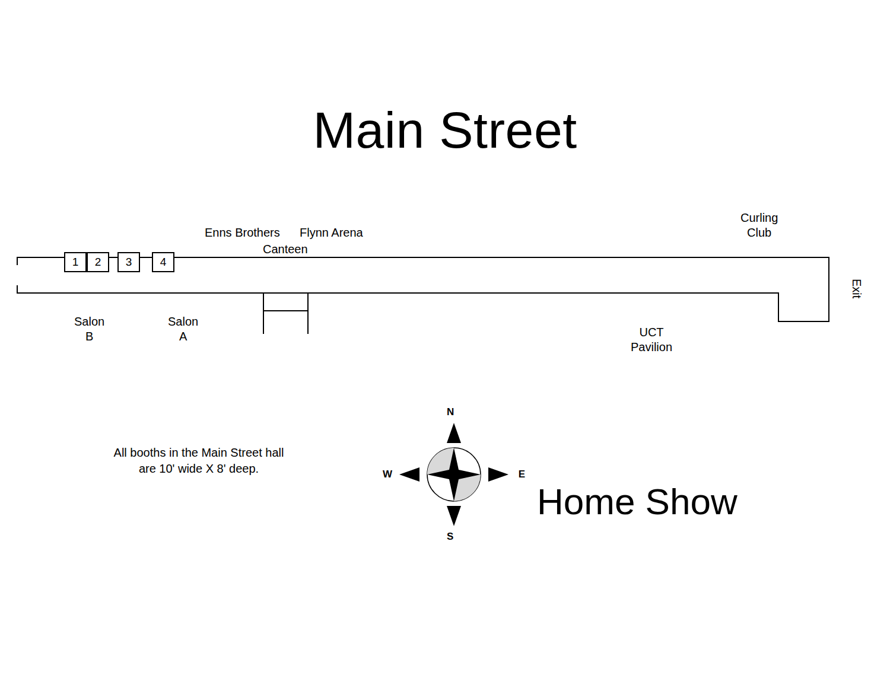Main Street
1
2
3
4
Enns Brothers
Flynn Arena
Canteen
Curling
Club
UCT
Pavilion
Salon
B
Salon
A
Exit
All booths in the Main Street hall
are 10' wide X 8' deep.
N S W E
Home Show